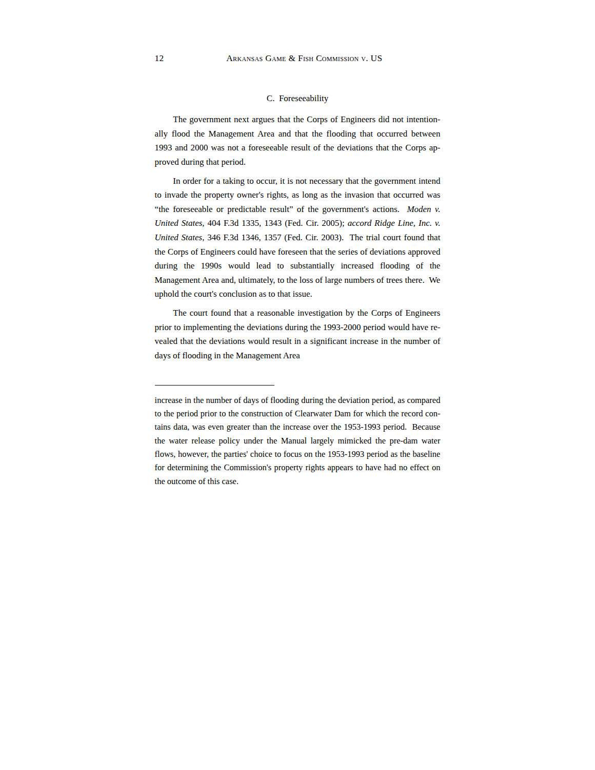12 Arkansas Game & Fish Commission v. US
C. Foreseeability
The government next argues that the Corps of Engineers did not intentionally flood the Management Area and that the flooding that occurred between 1993 and 2000 was not a foreseeable result of the deviations that the Corps approved during that period.
In order for a taking to occur, it is not necessary that the government intend to invade the property owner's rights, as long as the invasion that occurred was “the foreseeable or predictable result” of the government's actions. Moden v. United States, 404 F.3d 1335, 1343 (Fed. Cir. 2005); accord Ridge Line, Inc. v. United States, 346 F.3d 1346, 1357 (Fed. Cir. 2003). The trial court found that the Corps of Engineers could have foreseen that the series of deviations approved during the 1990s would lead to substantially increased flooding of the Management Area and, ultimately, to the loss of large numbers of trees there. We uphold the court's conclusion as to that issue.
The court found that a reasonable investigation by the Corps of Engineers prior to implementing the deviations during the 1993-2000 period would have revealed that the deviations would result in a significant increase in the number of days of flooding in the Management Area
increase in the number of days of flooding during the deviation period, as compared to the period prior to the construction of Clearwater Dam for which the record contains data, was even greater than the increase over the 1953-1993 period. Because the water release policy under the Manual largely mimicked the pre-dam water flows, however, the parties' choice to focus on the 1953-1993 period as the baseline for determining the Commission's property rights appears to have had no effect on the outcome of this case.